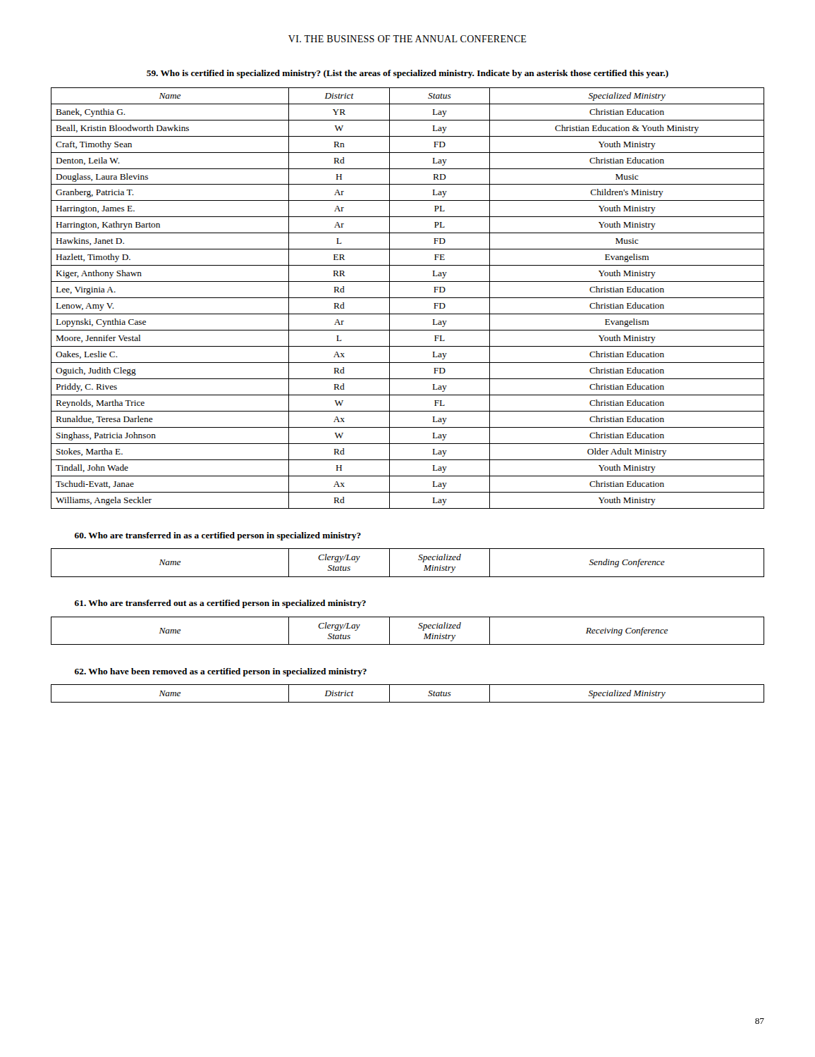VI. THE BUSINESS OF THE ANNUAL CONFERENCE
59. Who is certified in specialized ministry? (List the areas of specialized ministry. Indicate by an asterisk those certified this year.)
| Name | District | Status | Specialized Ministry |
| --- | --- | --- | --- |
| Banek, Cynthia G. | YR | Lay | Christian Education |
| Beall, Kristin Bloodworth Dawkins | W | Lay | Christian Education & Youth Ministry |
| Craft, Timothy Sean | Rn | FD | Youth Ministry |
| Denton, Leila W. | Rd | Lay | Christian Education |
| Douglass, Laura Blevins | H | RD | Music |
| Granberg, Patricia T. | Ar | Lay | Children's Ministry |
| Harrington, James E. | Ar | PL | Youth Ministry |
| Harrington, Kathryn Barton | Ar | PL | Youth Ministry |
| Hawkins, Janet D. | L | FD | Music |
| Hazlett, Timothy D. | ER | FE | Evangelism |
| Kiger, Anthony Shawn | RR | Lay | Youth Ministry |
| Lee, Virginia A. | Rd | FD | Christian Education |
| Lenow, Amy V. | Rd | FD | Christian Education |
| Lopynski, Cynthia Case | Ar | Lay | Evangelism |
| Moore, Jennifer Vestal | L | FL | Youth Ministry |
| Oakes, Leslie C. | Ax | Lay | Christian Education |
| Oguich, Judith Clegg | Rd | FD | Christian Education |
| Priddy, C. Rives | Rd | Lay | Christian Education |
| Reynolds, Martha Trice | W | FL | Christian Education |
| Runaldue, Teresa Darlene | Ax | Lay | Christian Education |
| Singhass, Patricia Johnson | W | Lay | Christian Education |
| Stokes, Martha E. | Rd | Lay | Older Adult Ministry |
| Tindall, John Wade | H | Lay | Youth Ministry |
| Tschudi-Evatt, Janae | Ax | Lay | Christian Education |
| Williams, Angela Seckler | Rd | Lay | Youth Ministry |
60. Who are transferred in as a certified person in specialized ministry?
| Name | Clergy/Lay Status | Specialized Ministry | Sending Conference |
| --- | --- | --- | --- |
61. Who are transferred out as a certified person in specialized ministry?
| Name | Clergy/Lay Status | Specialized Ministry | Receiving Conference |
| --- | --- | --- | --- |
62. Who have been removed as a certified person in specialized ministry?
| Name | District | Status | Specialized Ministry |
| --- | --- | --- | --- |
87